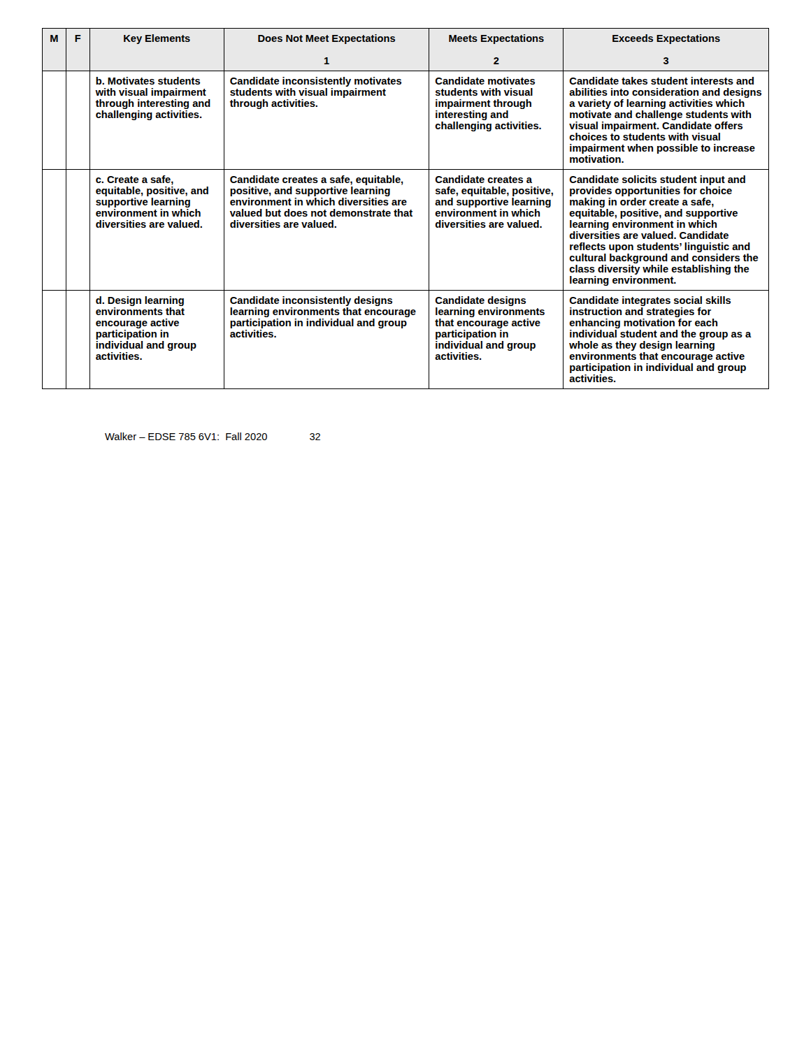| M | F | Key Elements | Does Not Meet Expectations 1 | Meets Expectations 2 | Exceeds Expectations 3 |
| --- | --- | --- | --- | --- | --- |
| | | b. Motivates students with visual impairment through interesting and challenging activities. | Candidate inconsistently motivates students with visual impairment through activities. | Candidate motivates students with visual impairment through interesting and challenging activities. | Candidate takes student interests and abilities into consideration and designs a variety of learning activities which motivate and challenge students with visual impairment. Candidate offers choices to students with visual impairment when possible to increase motivation. |
| | | c. Create a safe, equitable, positive, and supportive learning environment in which diversities are valued. | Candidate creates a safe, equitable, positive, and supportive learning environment in which diversities are valued but does not demonstrate that diversities are valued. | Candidate creates a safe, equitable, positive, and supportive learning environment in which diversities are valued. | Candidate solicits student input and provides opportunities for choice making in order create a safe, equitable, positive, and supportive learning environment in which diversities are valued. Candidate reflects upon students’ linguistic and cultural background and considers the class diversity while establishing the learning environment. |
| | | d. Design learning environments that encourage active participation in individual and group activities. | Candidate inconsistently designs learning environments that encourage participation in individual and group activities. | Candidate designs learning environments that encourage active participation in individual and group activities. | Candidate integrates social skills instruction and strategies for enhancing motivation for each individual student and the group as a whole as they design learning environments that encourage active participation in individual and group activities. |
Walker – EDSE 785 6V1: Fall 2020 32